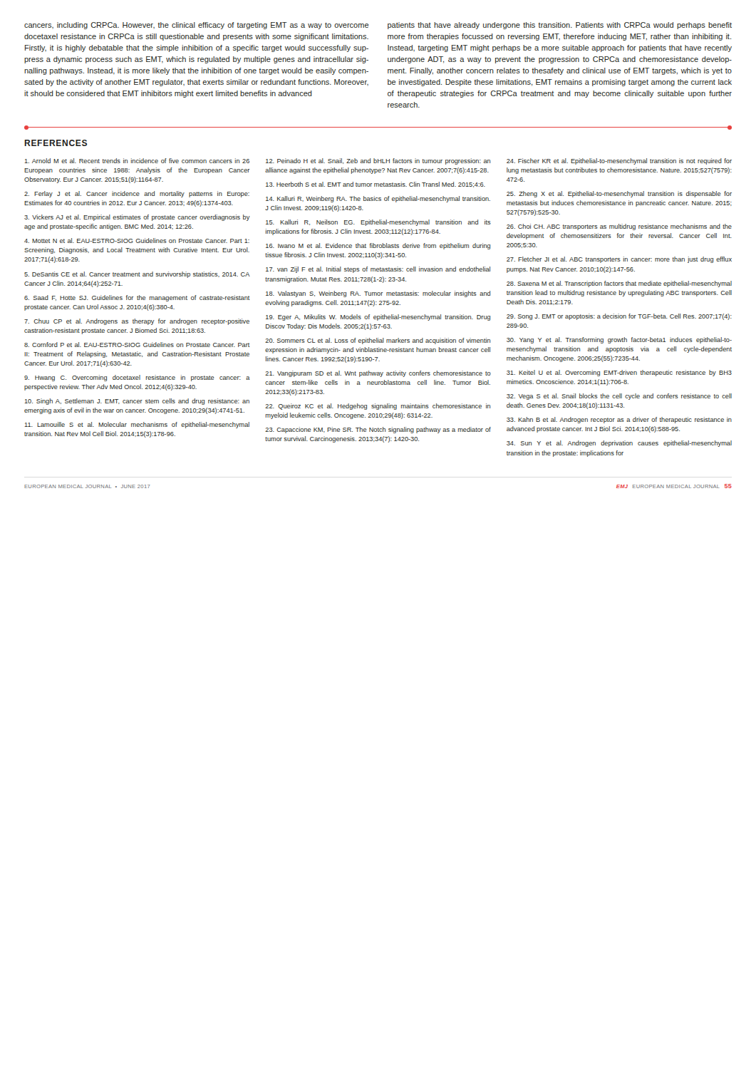cancers, including CRPCa. However, the clinical efficacy of targeting EMT as a way to overcome docetaxel resistance in CRPCa is still questionable and presents with some significant limitations. Firstly, it is highly debatable that the simple inhibition of a specific target would successfully suppress a dynamic process such as EMT, which is regulated by multiple genes and intracellular signalling pathways. Instead, it is more likely that the inhibition of one target would be easily compensated by the activity of another EMT regulator, that exerts similar or redundant functions. Moreover, it should be considered that EMT inhibitors might exert limited benefits in advanced
patients that have already undergone this transition. Patients with CRPCa would perhaps benefit more from therapies focussed on reversing EMT, therefore inducing MET, rather than inhibiting it. Instead, targeting EMT might perhaps be a more suitable approach for patients that have recently undergone ADT, as a way to prevent the progression to CRPCa and chemoresistance development. Finally, another concern relates to thesafety and clinical use of EMT targets, which is yet to be investigated. Despite these limitations, EMT remains a promising target among the current lack of therapeutic strategies for CRPCa treatment and may become clinically suitable upon further research.
REFERENCES
1. Arnold M et al. Recent trends in incidence of five common cancers in 26 European countries since 1988: Analysis of the European Cancer Observatory. Eur J Cancer. 2015;51(9):1164-87.
2. Ferlay J et al. Cancer incidence and mortality patterns in Europe: Estimates for 40 countries in 2012. Eur J Cancer. 2013; 49(6):1374-403.
3. Vickers AJ et al. Empirical estimates of prostate cancer overdiagnosis by age and prostate-specific antigen. BMC Med. 2014; 12:26.
4. Mottet N et al. EAU-ESTRO-SIOG Guidelines on Prostate Cancer. Part 1: Screening, Diagnosis, and Local Treatment with Curative Intent. Eur Urol. 2017;71(4):618-29.
5. DeSantis CE et al. Cancer treatment and survivorship statistics, 2014. CA Cancer J Clin. 2014;64(4):252-71.
6. Saad F, Hotte SJ. Guidelines for the management of castrate-resistant prostate cancer. Can Urol Assoc J. 2010;4(6):380-4.
7. Chuu CP et al. Androgens as therapy for androgen receptor-positive castration-resistant prostate cancer. J Biomed Sci. 2011;18:63.
8. Cornford P et al. EAU-ESTRO-SIOG Guidelines on Prostate Cancer. Part II: Treatment of Relapsing, Metastatic, and Castration-Resistant Prostate Cancer. Eur Urol. 2017;71(4):630-42.
9. Hwang C. Overcoming docetaxel resistance in prostate cancer: a perspective review. Ther Adv Med Oncol. 2012;4(6):329-40.
10. Singh A, Settleman J. EMT, cancer stem cells and drug resistance: an emerging axis of evil in the war on cancer. Oncogene. 2010;29(34):4741-51.
11. Lamouille S et al. Molecular mechanisms of epithelial-mesenchymal transition. Nat Rev Mol Cell Biol. 2014;15(3):178-96.
12. Peinado H et al. Snail, Zeb and bHLH factors in tumour progression: an alliance against the epithelial phenotype? Nat Rev Cancer. 2007;7(6):415-28.
13. Heerboth S et al. EMT and tumor metastasis. Clin Transl Med. 2015;4:6.
14. Kalluri R, Weinberg RA. The basics of epithelial-mesenchymal transition. J Clin Invest. 2009;119(6):1420-8.
15. Kalluri R, Neilson EG. Epithelial-mesenchymal transition and its implications for fibrosis. J Clin Invest. 2003;112(12):1776-84.
16. Iwano M et al. Evidence that fibroblasts derive from epithelium during tissue fibrosis. J Clin Invest. 2002;110(3):341-50.
17. van Zijl F et al. Initial steps of metastasis: cell invasion and endothelial transmigration. Mutat Res. 2011;728(1-2): 23-34.
18. Valastyan S, Weinberg RA. Tumor metastasis: molecular insights and evolving paradigms. Cell. 2011;147(2): 275-92.
19. Eger A, Mikulits W. Models of epithelial-mesenchymal transition. Drug Discov Today: Dis Models. 2005;2(1):57-63.
20. Sommers CL et al. Loss of epithelial markers and acquisition of vimentin expression in adriamycin- and vinblastine-resistant human breast cancer cell lines. Cancer Res. 1992;52(19):5190-7.
21. Vangipuram SD et al. Wnt pathway activity confers chemoresistance to cancer stem-like cells in a neuroblastoma cell line. Tumor Biol. 2012;33(6):2173-83.
22. Queiroz KC et al. Hedgehog signaling maintains chemoresistance in myeloid leukemic cells. Oncogene. 2010;29(48): 6314-22.
23. Capaccione KM, Pine SR. The Notch signaling pathway as a mediator of tumor survival. Carcinogenesis. 2013;34(7): 1420-30.
24. Fischer KR et al. Epithelial-to-mesenchymal transition is not required for lung metastasis but contributes to chemoresistance. Nature. 2015;527(7579): 472-6.
25. Zheng X et al. Epithelial-to-mesenchymal transition is dispensable for metastasis but induces chemoresistance in pancreatic cancer. Nature. 2015; 527(7579):525-30.
26. Choi CH. ABC transporters as multidrug resistance mechanisms and the development of chemosensitizers for their reversal. Cancer Cell Int. 2005;5:30.
27. Fletcher JI et al. ABC transporters in cancer: more than just drug efflux pumps. Nat Rev Cancer. 2010;10(2):147-56.
28. Saxena M et al. Transcription factors that mediate epithelial-mesenchymal transition lead to multidrug resistance by upregulating ABC transporters. Cell Death Dis. 2011;2:179.
29. Song J. EMT or apoptosis: a decision for TGF-beta. Cell Res. 2007;17(4): 289-90.
30. Yang Y et al. Transforming growth factor-beta1 induces epithelial-to-mesenchymal transition and apoptosis via a cell cycle-dependent mechanism. Oncogene. 2006;25(55):7235-44.
31. Keitel U et al. Overcoming EMT-driven therapeutic resistance by BH3 mimetics. Oncoscience. 2014;1(11):706-8.
32. Vega S et al. Snail blocks the cell cycle and confers resistance to cell death. Genes Dev. 2004;18(10):1131-43.
33. Kahn B et al. Androgen receptor as a driver of therapeutic resistance in advanced prostate cancer. Int J Biol Sci. 2014;10(6):588-95.
34. Sun Y et al. Androgen deprivation causes epithelial-mesenchymal transition in the prostate: implications for
EUROPEAN MEDICAL JOURNAL • June 2017
EMJ EUROPEAN MEDICAL JOURNAL 55